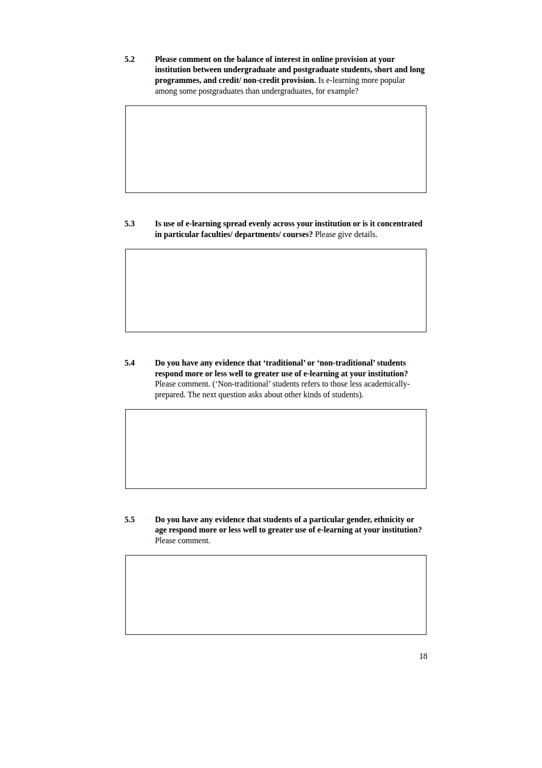5.2
Please comment on the balance of interest in online provision at your institution between undergraduate and postgraduate students, short and long programmes, and credit/ non-credit provision. Is e-learning more popular among some postgraduates than undergraduates, for example?
5.3
Is use of e-learning spread evenly across your institution or is it concentrated in particular faculties/ departments/ courses? Please give details.
5.4
Do you have any evidence that ‘traditional’ or ‘non-traditional’ students respond more or less well to greater use of e-learning at your institution? Please comment. (‘Non-traditional’ students refers to those less academically-prepared. The next question asks about other kinds of students).
5.5
Do you have any evidence that students of a particular gender, ethnicity or age respond more or less well to greater use of e-learning at your institution? Please comment.
18